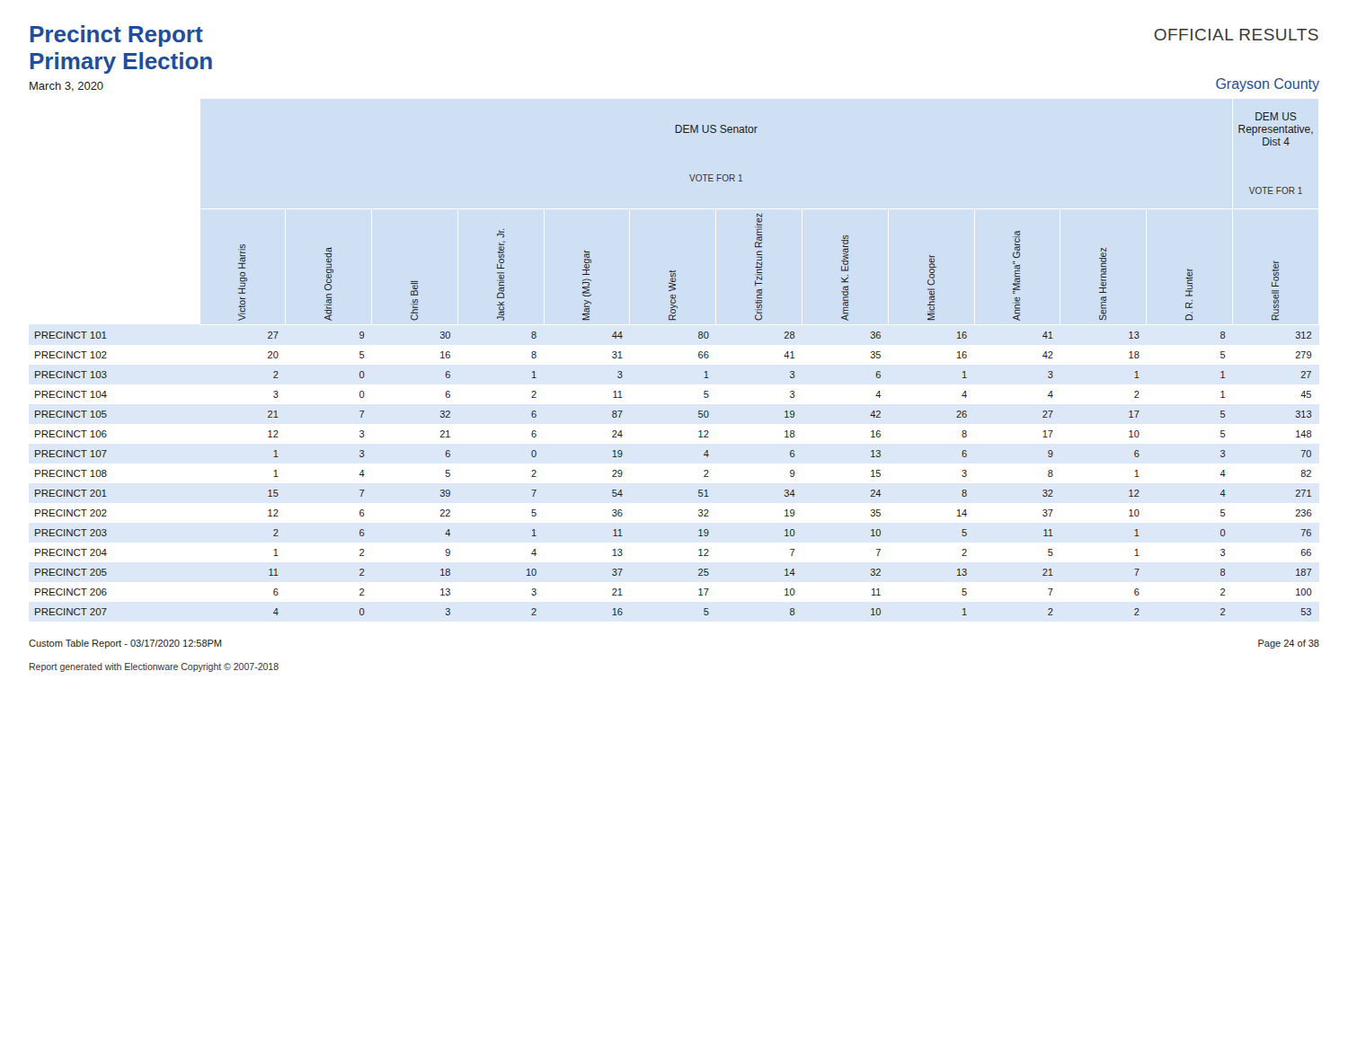Precinct Report
Primary Election
March 3, 2020
OFFICIAL RESULTS
Grayson County
| | DEM US Senator VOTE FOR 1 | DEM US Represent ative, Dist 4 VOTE FOR 1 |
| --- | --- | --- |
| Victor Hugo Harris | Adrian Ocegueda | Chris Bell | Jack Daniel Foster, Jr. | Mary (MJ) Hegar | Royce West | Cristina Tzintzun Ramirez | Amanda K. Edwards | Michael Cooper | Annie "Mama" Garcia | Sema Hernandez | D. R. Hunter | Russell Foster |
| PRECINCT 101 | 27 | 9 | 30 | 8 | 44 | 80 | 28 | 36 | 16 | 41 | 13 | 8 | 312 |
| PRECINCT 102 | 20 | 5 | 16 | 8 | 31 | 66 | 41 | 35 | 16 | 42 | 18 | 5 | 279 |
| PRECINCT 103 | 2 | 0 | 6 | 1 | 3 | 1 | 3 | 6 | 1 | 3 | 1 | 1 | 27 |
| PRECINCT 104 | 3 | 0 | 6 | 2 | 11 | 5 | 3 | 4 | 4 | 4 | 2 | 1 | 45 |
| PRECINCT 105 | 21 | 7 | 32 | 6 | 87 | 50 | 19 | 42 | 26 | 27 | 17 | 5 | 313 |
| PRECINCT 106 | 12 | 3 | 21 | 6 | 24 | 12 | 18 | 16 | 8 | 17 | 10 | 5 | 148 |
| PRECINCT 107 | 1 | 3 | 6 | 0 | 19 | 4 | 6 | 13 | 6 | 9 | 6 | 3 | 70 |
| PRECINCT 108 | 1 | 4 | 5 | 2 | 29 | 2 | 9 | 15 | 3 | 8 | 1 | 4 | 82 |
| PRECINCT 201 | 15 | 7 | 39 | 7 | 54 | 51 | 34 | 24 | 8 | 32 | 12 | 4 | 271 |
| PRECINCT 202 | 12 | 6 | 22 | 5 | 36 | 32 | 19 | 35 | 14 | 37 | 10 | 5 | 236 |
| PRECINCT 203 | 2 | 6 | 4 | 1 | 11 | 19 | 10 | 10 | 5 | 11 | 1 | 0 | 76 |
| PRECINCT 204 | 1 | 2 | 9 | 4 | 13 | 12 | 7 | 7 | 2 | 5 | 1 | 3 | 66 |
| PRECINCT 205 | 11 | 2 | 18 | 10 | 37 | 25 | 14 | 32 | 13 | 21 | 7 | 8 | 187 |
| PRECINCT 206 | 6 | 2 | 13 | 3 | 21 | 17 | 10 | 11 | 5 | 7 | 6 | 2 | 100 |
| PRECINCT 207 | 4 | 0 | 3 | 2 | 16 | 5 | 8 | 10 | 1 | 2 | 2 | 2 | 53 |
Custom Table Report - 03/17/2020 12:58PM
Page 24 of 38
Report generated with Electionware Copyright © 2007-2018